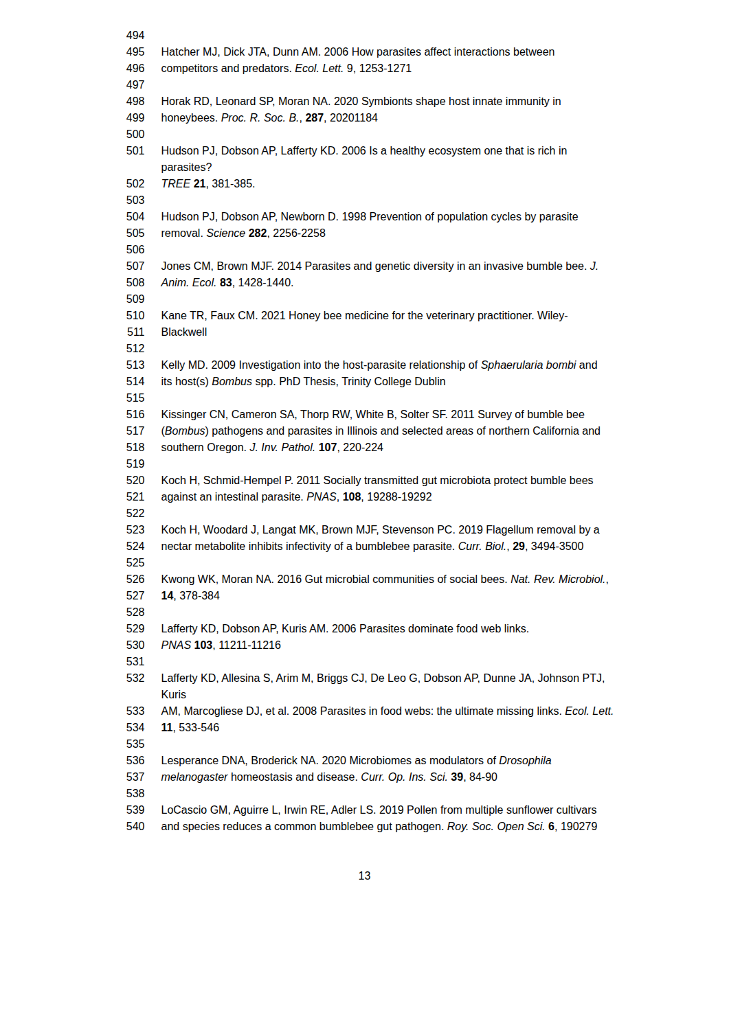Hatcher MJ, Dick JTA, Dunn AM. 2006 How parasites affect interactions between
competitors and predators. Ecol. Lett. 9, 1253-1271
Horak RD, Leonard SP, Moran NA. 2020 Symbionts shape host innate immunity in
honeybees. Proc. R. Soc. B., 287, 20201184
Hudson PJ, Dobson AP, Lafferty KD. 2006 Is a healthy ecosystem one that is rich in parasites?
TREE 21, 381-385.
Hudson PJ, Dobson AP, Newborn D. 1998 Prevention of population cycles by parasite
removal. Science 282, 2256-2258
Jones CM, Brown MJF. 2014 Parasites and genetic diversity in an invasive bumble bee. J.
Anim. Ecol. 83, 1428-1440.
Kane TR, Faux CM. 2021 Honey bee medicine for the veterinary practitioner. Wiley-
Blackwell
Kelly MD. 2009 Investigation into the host-parasite relationship of Sphaerularia bombi and
its host(s) Bombus spp. PhD Thesis, Trinity College Dublin
Kissinger CN, Cameron SA, Thorp RW, White B, Solter SF. 2011 Survey of bumble bee
(Bombus) pathogens and parasites in Illinois and selected areas of northern California and
southern Oregon. J. Inv. Pathol. 107, 220-224
Koch H, Schmid-Hempel P. 2011 Socially transmitted gut microbiota protect bumble bees
against an intestinal parasite. PNAS, 108, 19288-19292
Koch H, Woodard J, Langat MK, Brown MJF, Stevenson PC. 2019 Flagellum removal by a
nectar metabolite inhibits infectivity of a bumblebee parasite. Curr. Biol., 29, 3494-3500
Kwong WK, Moran NA. 2016 Gut microbial communities of social bees. Nat. Rev. Microbiol.,
14, 378-384
Lafferty KD, Dobson AP, Kuris AM. 2006 Parasites dominate food web links.
PNAS 103, 11211-11216
Lafferty KD, Allesina S, Arim M, Briggs CJ, De Leo G, Dobson AP, Dunne JA, Johnson PTJ, Kuris
AM, Marcogliese DJ, et al. 2008 Parasites in food webs: the ultimate missing links. Ecol. Lett.
11, 533-546
Lesperance DNA, Broderick NA. 2020 Microbiomes as modulators of Drosophila
melanogaster homeostasis and disease. Curr. Op. Ins. Sci. 39, 84-90
LoCascio GM, Aguirre L, Irwin RE, Adler LS. 2019 Pollen from multiple sunflower cultivars
and species reduces a common bumblebee gut pathogen. Roy. Soc. Open Sci. 6, 190279
13